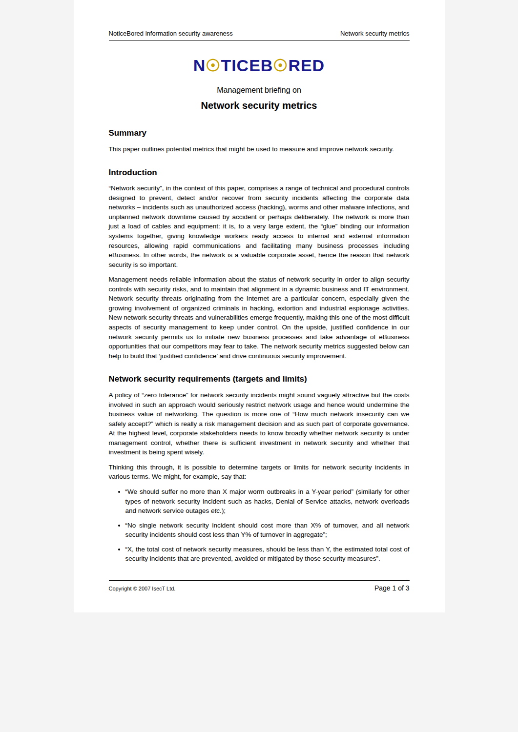NoticeBored information security awareness Network security metrics
N☉TICEB☉RED
Management briefing on
Network security metrics
Summary
This paper outlines potential metrics that might be used to measure and improve network security.
Introduction
“Network security”, in the context of this paper, comprises a range of technical and procedural controls designed to prevent, detect and/or recover from security incidents affecting the corporate data networks – incidents such as unauthorized access (hacking), worms and other malware infections, and unplanned network downtime caused by accident or perhaps deliberately. The network is more than just a load of cables and equipment: it is, to a very large extent, the “glue” binding our information systems together, giving knowledge workers ready access to internal and external information resources, allowing rapid communications and facilitating many business processes including eBusiness. In other words, the network is a valuable corporate asset, hence the reason that network security is so important.
Management needs reliable information about the status of network security in order to align security controls with security risks, and to maintain that alignment in a dynamic business and IT environment. Network security threats originating from the Internet are a particular concern, especially given the growing involvement of organized criminals in hacking, extortion and industrial espionage activities. New network security threats and vulnerabilities emerge frequently, making this one of the most difficult aspects of security management to keep under control. On the upside, justified confidence in our network security permits us to initiate new business processes and take advantage of eBusiness opportunities that our competitors may fear to take. The network security metrics suggested below can help to build that ‘justified confidence’ and drive continuous security improvement.
Network security requirements (targets and limits)
A policy of “zero tolerance” for network security incidents might sound vaguely attractive but the costs involved in such an approach would seriously restrict network usage and hence would undermine the business value of networking. The question is more one of “How much network insecurity can we safely accept?” which is really a risk management decision and as such part of corporate governance. At the highest level, corporate stakeholders needs to know broadly whether network security is under management control, whether there is sufficient investment in network security and whether that investment is being spent wisely.
Thinking this through, it is possible to determine targets or limits for network security incidents in various terms. We might, for example, say that:
“We should suffer no more than X major worm outbreaks in a Y-year period” (similarly for other types of network security incident such as hacks, Denial of Service attacks, network overloads and network service outages etc.);
“No single network security incident should cost more than X% of turnover, and all network security incidents should cost less than Y% of turnover in aggregate”;
“X, the total cost of network security measures, should be less than Y, the estimated total cost of security incidents that are prevented, avoided or mitigated by those security measures”.
Copyright © 2007 IsecT Ltd. Page 1 of 3